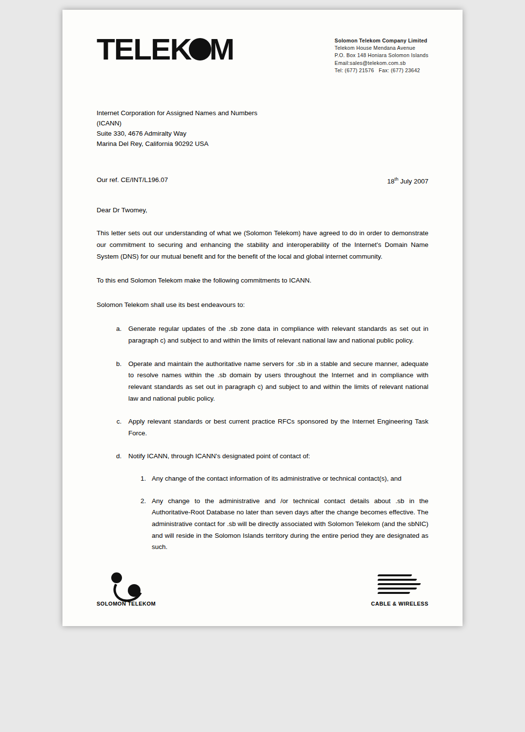TELEK M
Solomon Telekom Company Limited
Telekom House Mendana Avenue
P.O. Box 148 Honiara Solomon Islands
Email:sales@telekom.com.sb
Tel: (677) 21576 Fax: (677) 23642
Internet Corporation for Assigned Names and Numbers
(ICANN)
Suite 330, 4676 Admiralty Way
Marina Del Rey, California 90292 USA
Our ref. CE/INT/L196.07 18th July 2007
Dear Dr Twomey,
This letter sets out our understanding of what we (Solomon Telekom) have agreed to do in order to demonstrate our commitment to securing and enhancing the stability and interoperability of the Internet's Domain Name System (DNS) for our mutual benefit and for the benefit of the local and global internet community.
To this end Solomon Telekom make the following commitments to ICANN.
Solomon Telekom shall use its best endeavours to:
Generate regular updates of the .sb zone data in compliance with relevant standards as set out in paragraph c) and subject to and within the limits of relevant national law and national public policy.
Operate and maintain the authoritative name servers for .sb in a stable and secure manner, adequate to resolve names within the .sb domain by users throughout the Internet and in compliance with relevant standards as set out in paragraph c) and subject to and within the limits of relevant national law and national public policy.
Apply relevant standards or best current practice RFCs sponsored by the Internet Engineering Task Force.
Notify ICANN, through ICANN's designated point of contact of:
Any change of the contact information of its administrative or technical contact(s), and
Any change to the administrative and /or technical contact details about .sb in the Authoritative-Root Database no later than seven days after the change becomes effective. The administrative contact for .sb will be directly associated with Solomon Telekom (and the sbNIC) and will reside in the Solomon Islands territory during the entire period they are designated as such.
SOLOMON TELEKOM
CABLE & WIRELESS